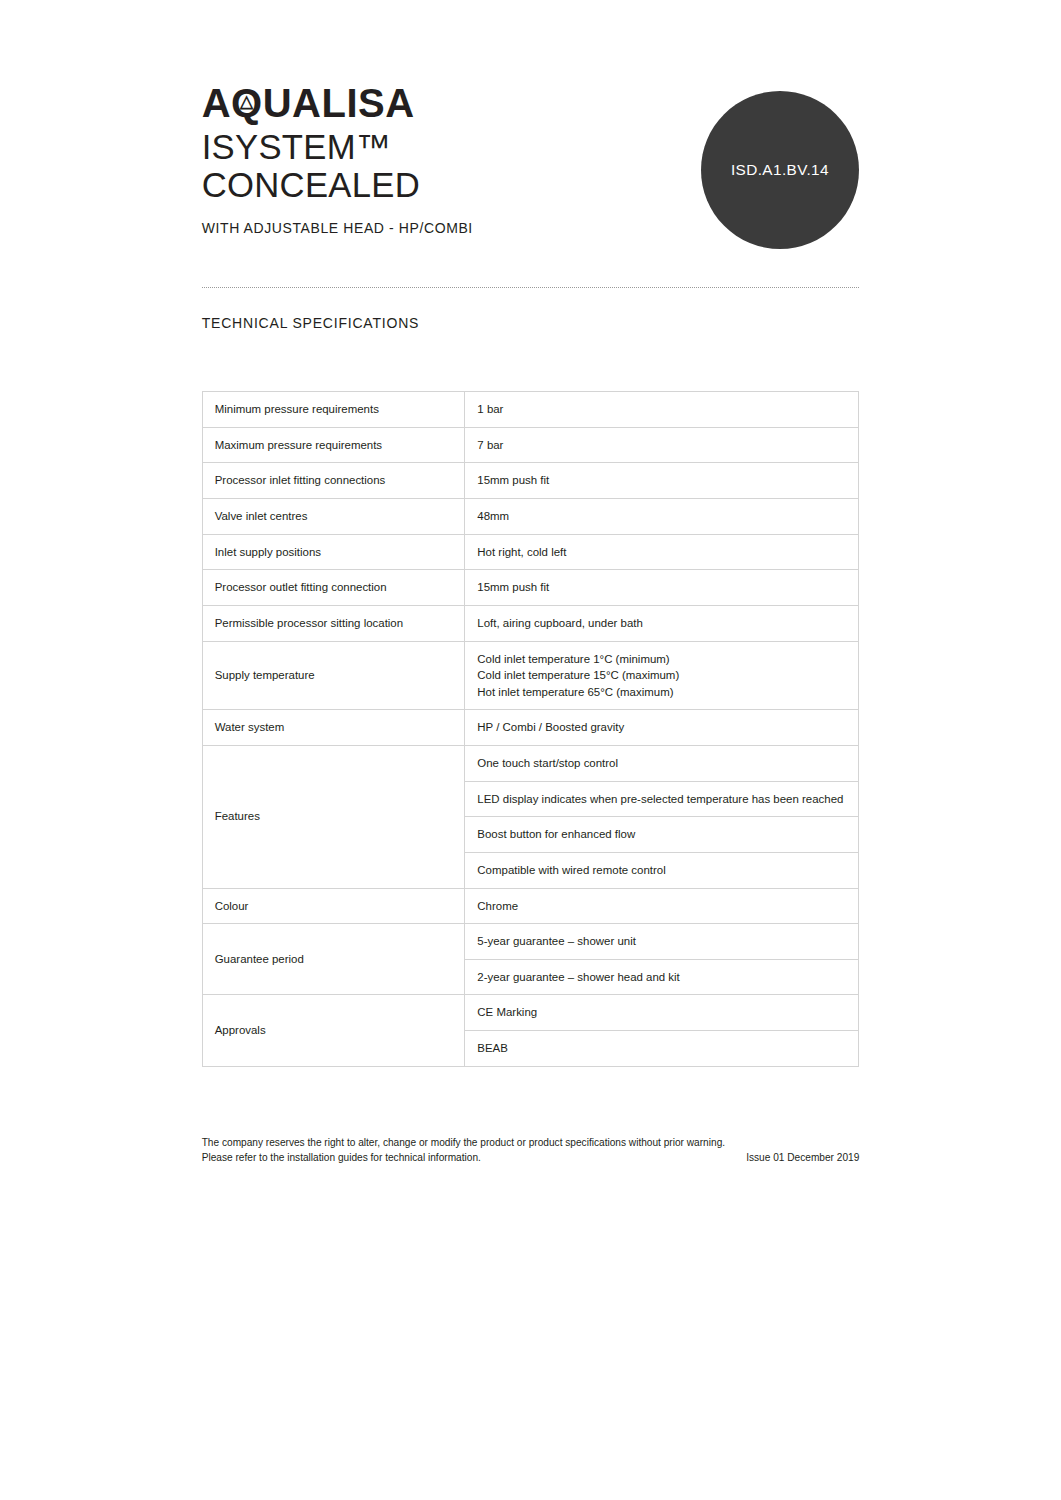AQ△UALISA
ISYSTEM™
CONCEALED
With adjustable head - HP/Combi
ISD.A1.BV.14
Technical specifications
| Minimum pressure requirements | 1 bar |
| Maximum pressure requirements | 7 bar |
| Processor inlet fitting connections | 15mm push fit |
| Valve inlet centres | 48mm |
| Inlet supply positions | Hot right, cold left |
| Processor outlet fitting connection | 15mm push fit |
| Permissible processor sitting location | Loft, airing cupboard, under bath |
| Supply temperature | Cold inlet temperature 1°C (minimum) Cold inlet temperature 15°C (maximum) Hot inlet temperature 65°C (maximum) |
| Water system | HP / Combi / Boosted gravity |
| Features | One touch start/stop control |
| LED display indicates when pre-selected temperature has been reached |
| Boost button for enhanced flow |
| Compatible with wired remote control |
| Colour | Chrome |
| Guarantee period | 5-year guarantee – shower unit |
| 2-year guarantee – shower head and kit |
| Approvals | CE Marking |
| BEAB |
The company reserves the right to alter, change or modify the product or product specifications without prior warning.
Please refer to the installation guides for technical information. Issue 01 December 2019